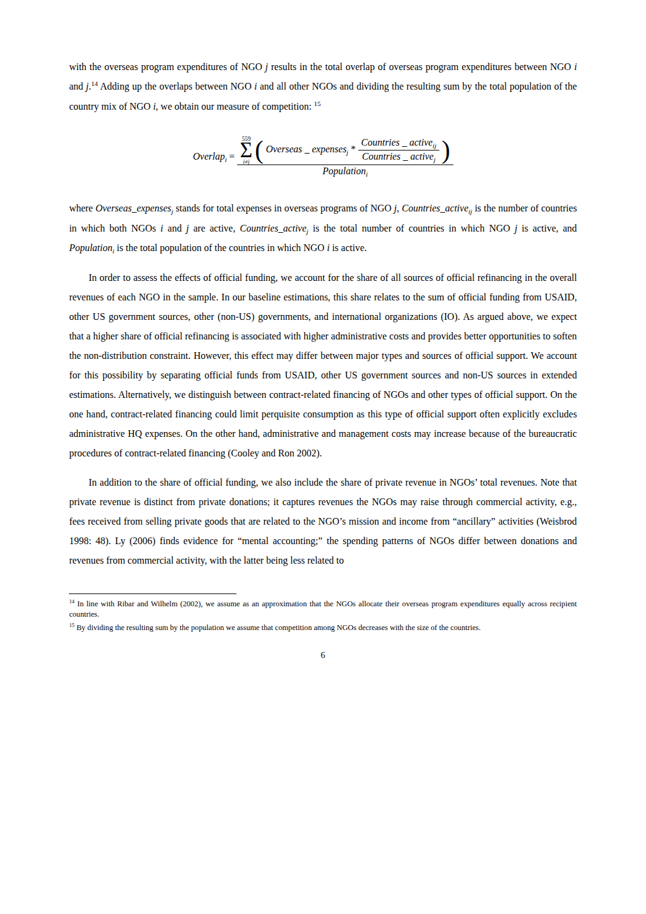with the overseas program expenditures of NGO j results in the total overlap of overseas program expenditures between NGO i and j.14 Adding up the overlaps between NGO i and all other NGOs and dividing the resulting sum by the total population of the country mix of NGO i, we obtain our measure of competition: 15
Overlapi = 559 Σ i≠j ( Overseas _ expensesj * Countries _ activeij Countries _ activej ) Populationi
where Overseas_expensesj stands for total expenses in overseas programs of NGO j, Countries_activeij is the number of countries in which both NGOs i and j are active, Countries_activej is the total number of countries in which NGO j is active, and Populationi is the total population of the countries in which NGO i is active.
In order to assess the effects of official funding, we account for the share of all sources of official refinancing in the overall revenues of each NGO in the sample. In our baseline estimations, this share relates to the sum of official funding from USAID, other US government sources, other (non-US) governments, and international organizations (IO). As argued above, we expect that a higher share of official refinancing is associated with higher administrative costs and provides better opportunities to soften the non-distribution constraint. However, this effect may differ between major types and sources of official support. We account for this possibility by separating official funds from USAID, other US government sources and non-US sources in extended estimations. Alternatively, we distinguish between contract-related financing of NGOs and other types of official support. On the one hand, contract-related financing could limit perquisite consumption as this type of official support often explicitly excludes administrative HQ expenses. On the other hand, administrative and management costs may increase because of the bureaucratic procedures of contract-related financing (Cooley and Ron 2002).
In addition to the share of official funding, we also include the share of private revenue in NGOs’ total revenues. Note that private revenue is distinct from private donations; it captures revenues the NGOs may raise through commercial activity, e.g., fees received from selling private goods that are related to the NGO’s mission and income from “ancillary” activities (Weisbrod 1998: 48). Ly (2006) finds evidence for “mental accounting;” the spending patterns of NGOs differ between donations and revenues from commercial activity, with the latter being less related to
14 In line with Ribar and Wilhelm (2002), we assume as an approximation that the NGOs allocate their overseas program expenditures equally across recipient countries.
15 By dividing the resulting sum by the population we assume that competition among NGOs decreases with the size of the countries.
6